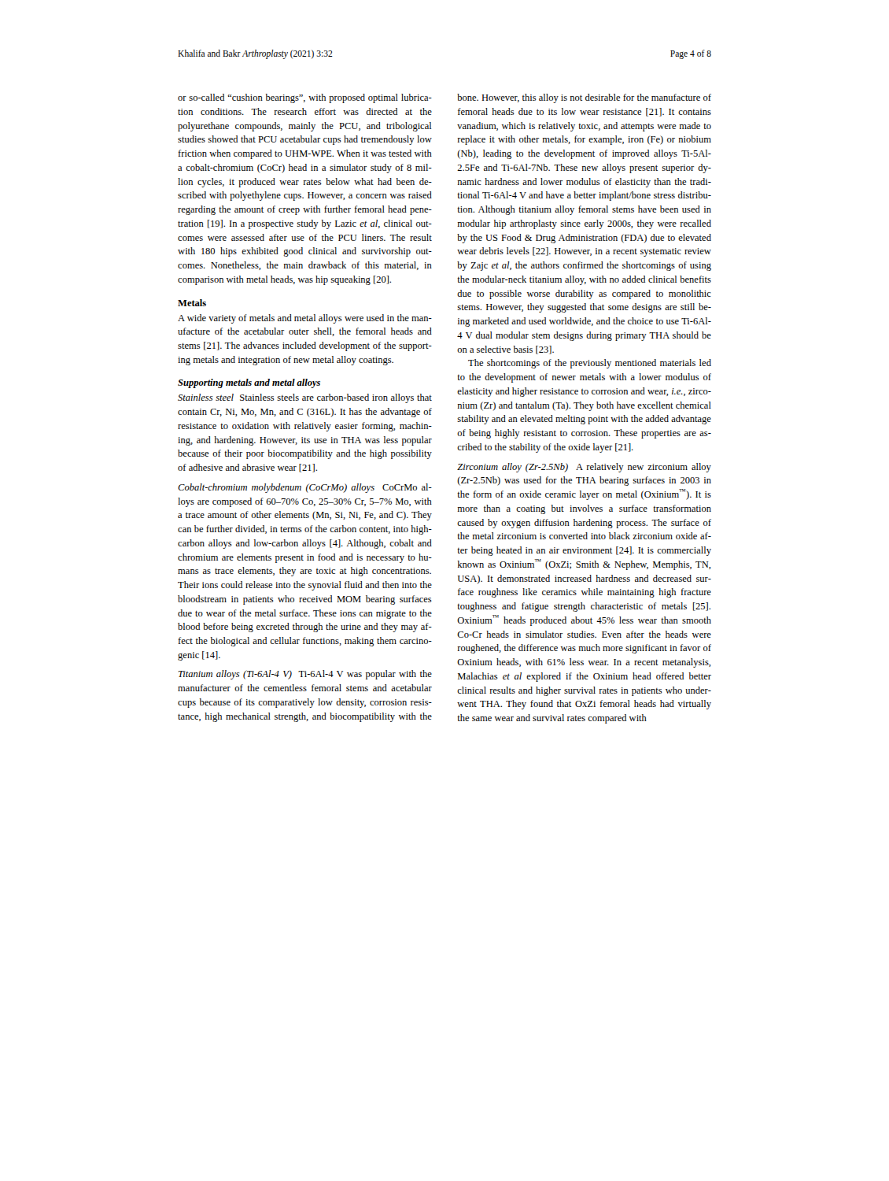Khalifa and Bakr Arthroplasty (2021) 3:32
Page 4 of 8
or so-called “cushion bearings”, with proposed optimal lubrication conditions. The research effort was directed at the polyurethane compounds, mainly the PCU, and tribological studies showed that PCU acetabular cups had tremendously low friction when compared to UHM-WPE. When it was tested with a cobalt-chromium (CoCr) head in a simulator study of 8 million cycles, it produced wear rates below what had been described with polyethylene cups. However, a concern was raised regarding the amount of creep with further femoral head penetration [19]. In a prospective study by Lazic et al, clinical outcomes were assessed after use of the PCU liners. The result with 180 hips exhibited good clinical and survivorship outcomes. Nonetheless, the main drawback of this material, in comparison with metal heads, was hip squeaking [20].
Metals
A wide variety of metals and metal alloys were used in the manufacture of the acetabular outer shell, the femoral heads and stems [21]. The advances included development of the supporting metals and integration of new metal alloy coatings.
Supporting metals and metal alloys
Stainless steel Stainless steels are carbon-based iron alloys that contain Cr, Ni, Mo, Mn, and C (316L). It has the advantage of resistance to oxidation with relatively easier forming, machining, and hardening. However, its use in THA was less popular because of their poor biocompatibility and the high possibility of adhesive and abrasive wear [21].
Cobalt-chromium molybdenum (CoCrMo) alloys CoCrMo alloys are composed of 60–70% Co, 25–30% Cr, 5–7% Mo, with a trace amount of other elements (Mn, Si, Ni, Fe, and C). They can be further divided, in terms of the carbon content, into high-carbon alloys and low-carbon alloys [4]. Although, cobalt and chromium are elements present in food and is necessary to humans as trace elements, they are toxic at high concentrations. Their ions could release into the synovial fluid and then into the bloodstream in patients who received MOM bearing surfaces due to wear of the metal surface. These ions can migrate to the blood before being excreted through the urine and they may affect the biological and cellular functions, making them carcinogenic [14].
Titanium alloys (Ti-6Al-4 V) Ti-6Al-4 V was popular with the manufacturer of the cementless femoral stems and acetabular cups because of its comparatively low density, corrosion resistance, high mechanical strength, and biocompatibility with the bone. However, this alloy is not desirable for the manufacture of femoral heads due to its low wear resistance [21]. It contains vanadium, which is relatively toxic, and attempts were made to replace it with other metals, for example, iron (Fe) or niobium (Nb), leading to the development of improved alloys Ti-5Al-2.5Fe and Ti-6Al-7Nb. These new alloys present superior dynamic hardness and lower modulus of elasticity than the traditional Ti-6Al-4 V and have a better implant/bone stress distribution. Although titanium alloy femoral stems have been used in modular hip arthroplasty since early 2000s, they were recalled by the US Food & Drug Administration (FDA) due to elevated wear debris levels [22]. However, in a recent systematic review by Zajc et al, the authors confirmed the shortcomings of using the modular-neck titanium alloy, with no added clinical benefits due to possible worse durability as compared to monolithic stems. However, they suggested that some designs are still being marketed and used worldwide, and the choice to use Ti-6Al-4 V dual modular stem designs during primary THA should be on a selective basis [23].
The shortcomings of the previously mentioned materials led to the development of newer metals with a lower modulus of elasticity and higher resistance to corrosion and wear, i.e., zirconium (Zr) and tantalum (Ta). They both have excellent chemical stability and an elevated melting point with the added advantage of being highly resistant to corrosion. These properties are ascribed to the stability of the oxide layer [21].
Zirconium alloy (Zr-2.5Nb) A relatively new zirconium alloy (Zr-2.5Nb) was used for the THA bearing surfaces in 2003 in the form of an oxide ceramic layer on metal (Oxinium™). It is more than a coating but involves a surface transformation caused by oxygen diffusion hardening process. The surface of the metal zirconium is converted into black zirconium oxide after being heated in an air environment [24]. It is commercially known as Oxinium™ (OxZi; Smith & Nephew, Memphis, TN, USA). It demonstrated increased hardness and decreased surface roughness like ceramics while maintaining high fracture toughness and fatigue strength characteristic of metals [25]. Oxinium™ heads produced about 45% less wear than smooth Co-Cr heads in simulator studies. Even after the heads were roughened, the difference was much more significant in favor of Oxinium heads, with 61% less wear. In a recent metanalysis, Malachias et al explored if the Oxinium head offered better clinical results and higher survival rates in patients who underwent THA. They found that OxZi femoral heads had virtually the same wear and survival rates compared with